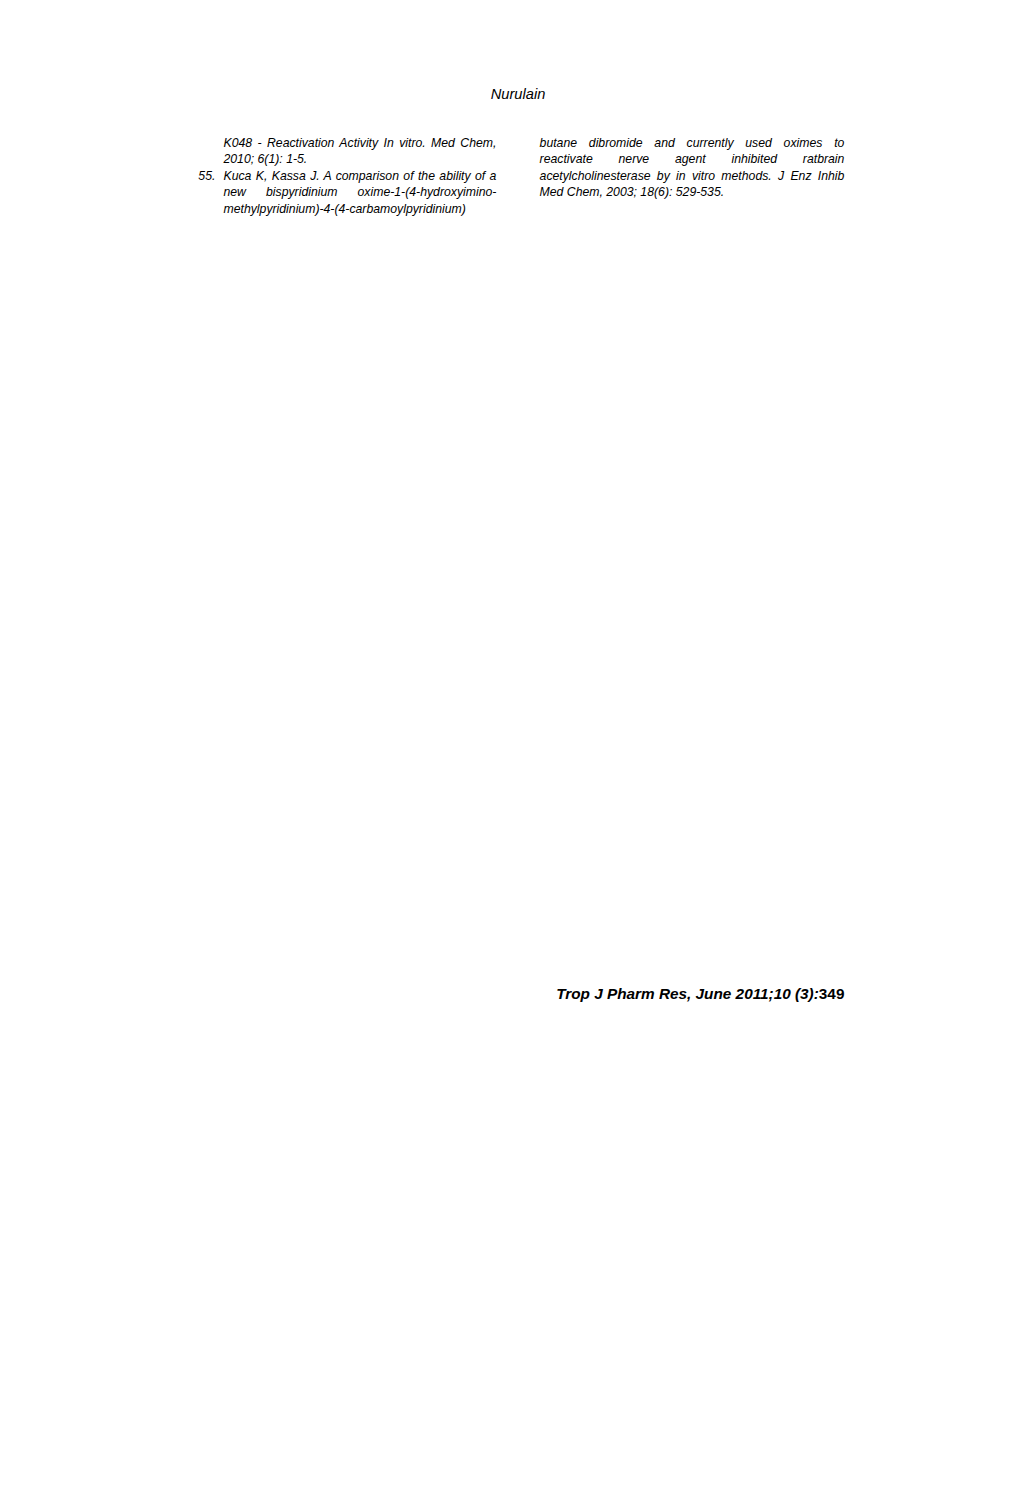Nurulain
K048 - Reactivation Activity In vitro. Med Chem, 2010; 6(1): 1-5.
55. Kuca K, Kassa J. A comparison of the ability of a new bispyridinium oxime-1-(4-hydroxyimino-methylpyridinium)-4-(4-carbamoylpyridinium)
butane dibromide and currently used oximes to reactivate nerve agent inhibited ratbrain acetylcholinesterase by in vitro methods. J Enz Inhib Med Chem, 2003; 18(6): 529-535.
Trop J Pharm Res, June 2011;10 (3):349